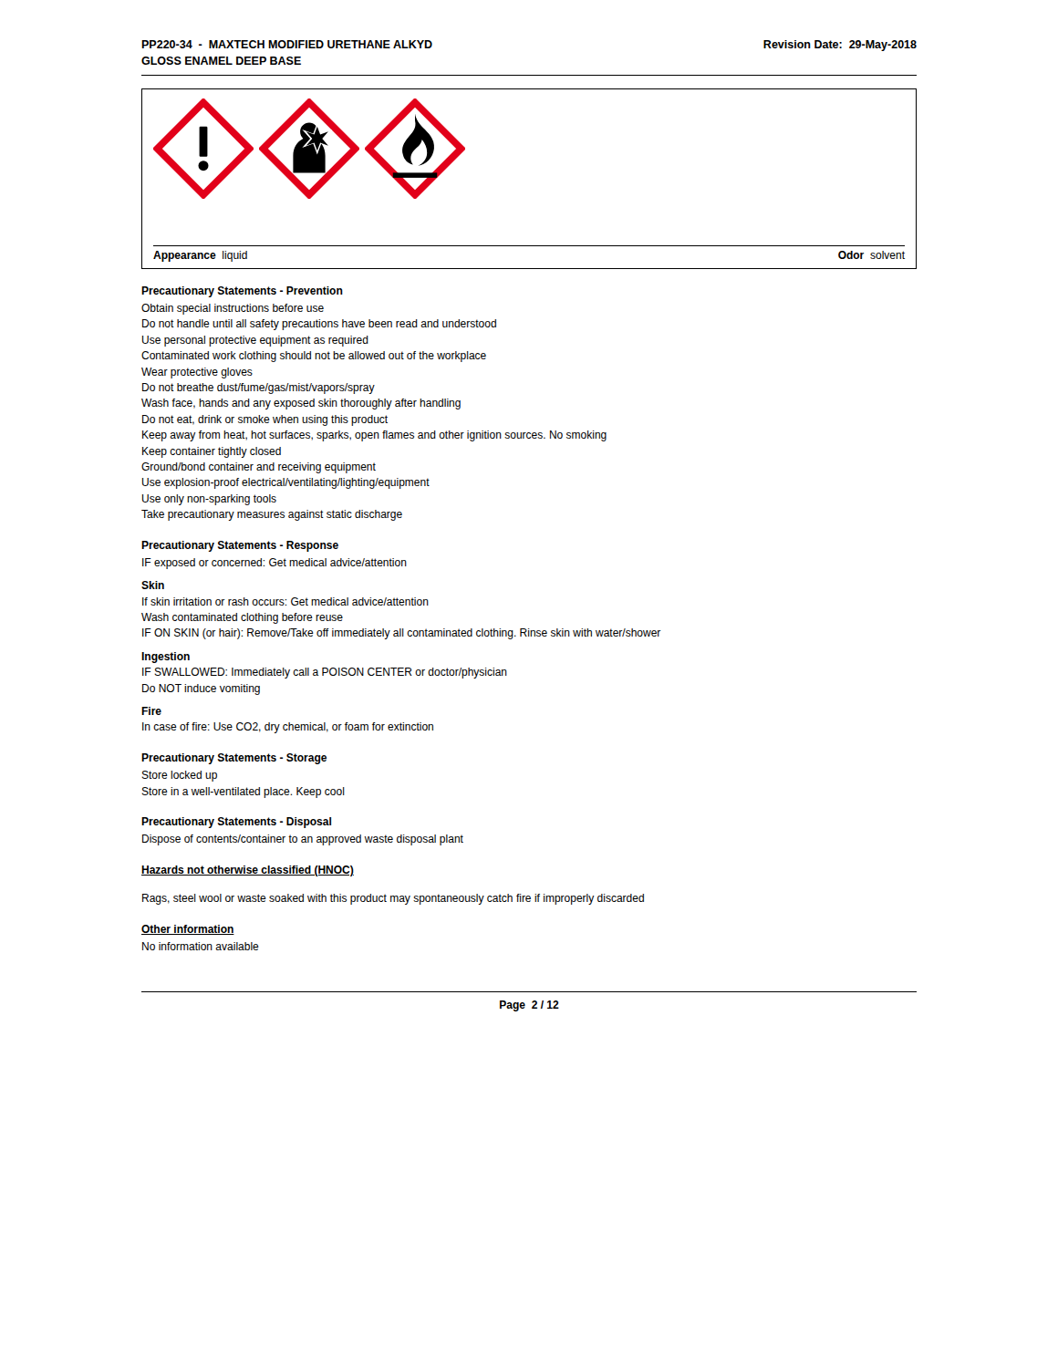PP220-34 - MAXTECH MODIFIED URETHANE ALKYD
GLOSS ENAMEL DEEP BASE
Revision Date: 29-May-2018
Appearance liquid
Odor solvent
Precautionary Statements - Prevention
Obtain special instructions before use
Do not handle until all safety precautions have been read and understood
Use personal protective equipment as required
Contaminated work clothing should not be allowed out of the workplace
Wear protective gloves
Do not breathe dust/fume/gas/mist/vapors/spray
Wash face, hands and any exposed skin thoroughly after handling
Do not eat, drink or smoke when using this product
Keep away from heat, hot surfaces, sparks, open flames and other ignition sources. No smoking
Keep container tightly closed
Ground/bond container and receiving equipment
Use explosion-proof electrical/ventilating/lighting/equipment
Use only non-sparking tools
Take precautionary measures against static discharge
Precautionary Statements - Response
IF exposed or concerned: Get medical advice/attention
Skin
If skin irritation or rash occurs: Get medical advice/attention
Wash contaminated clothing before reuse
IF ON SKIN (or hair): Remove/Take off immediately all contaminated clothing. Rinse skin with water/shower
Ingestion
IF SWALLOWED: Immediately call a POISON CENTER or doctor/physician
Do NOT induce vomiting
Fire
In case of fire: Use CO2, dry chemical, or foam for extinction
Precautionary Statements - Storage
Store locked up
Store in a well-ventilated place. Keep cool
Precautionary Statements - Disposal
Dispose of contents/container to an approved waste disposal plant
Hazards not otherwise classified (HNOC)
Rags, steel wool or waste soaked with this product may spontaneously catch fire if improperly discarded
Other information
No information available
Page 2 / 12